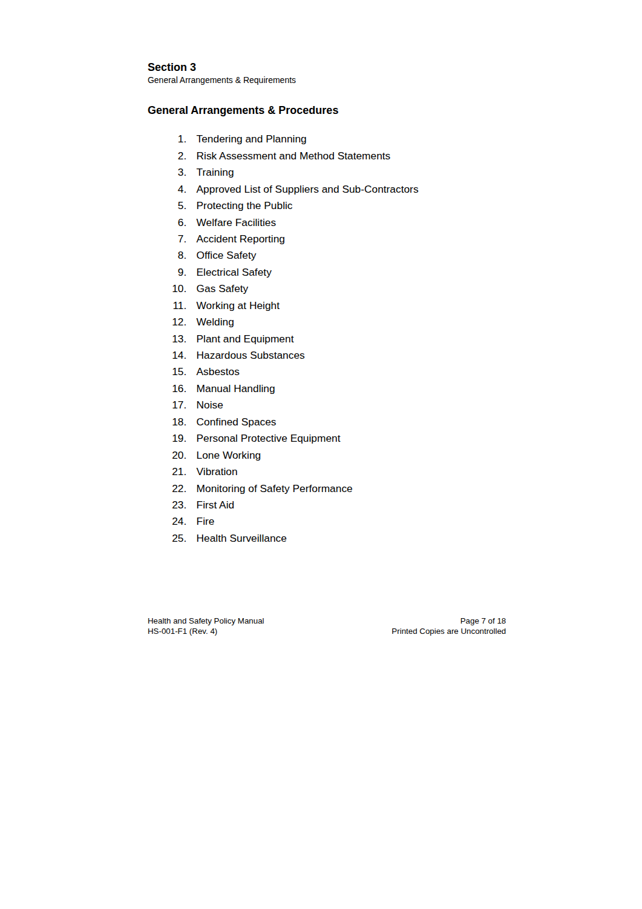Section 3
General Arrangements & Requirements
General Arrangements & Procedures
Tendering and Planning
Risk Assessment and Method Statements
Training
Approved List of Suppliers and Sub-Contractors
Protecting the Public
Welfare Facilities
Accident Reporting
Office Safety
Electrical Safety
Gas Safety
Working at Height
Welding
Plant and Equipment
Hazardous Substances
Asbestos
Manual Handling
Noise
Confined Spaces
Personal Protective Equipment
Lone Working
Vibration
Monitoring of Safety Performance
First Aid
Fire
Health Surveillance
Health and Safety Policy Manual
HS-001-F1 (Rev. 4)
Page 7 of 18
Printed Copies are Uncontrolled